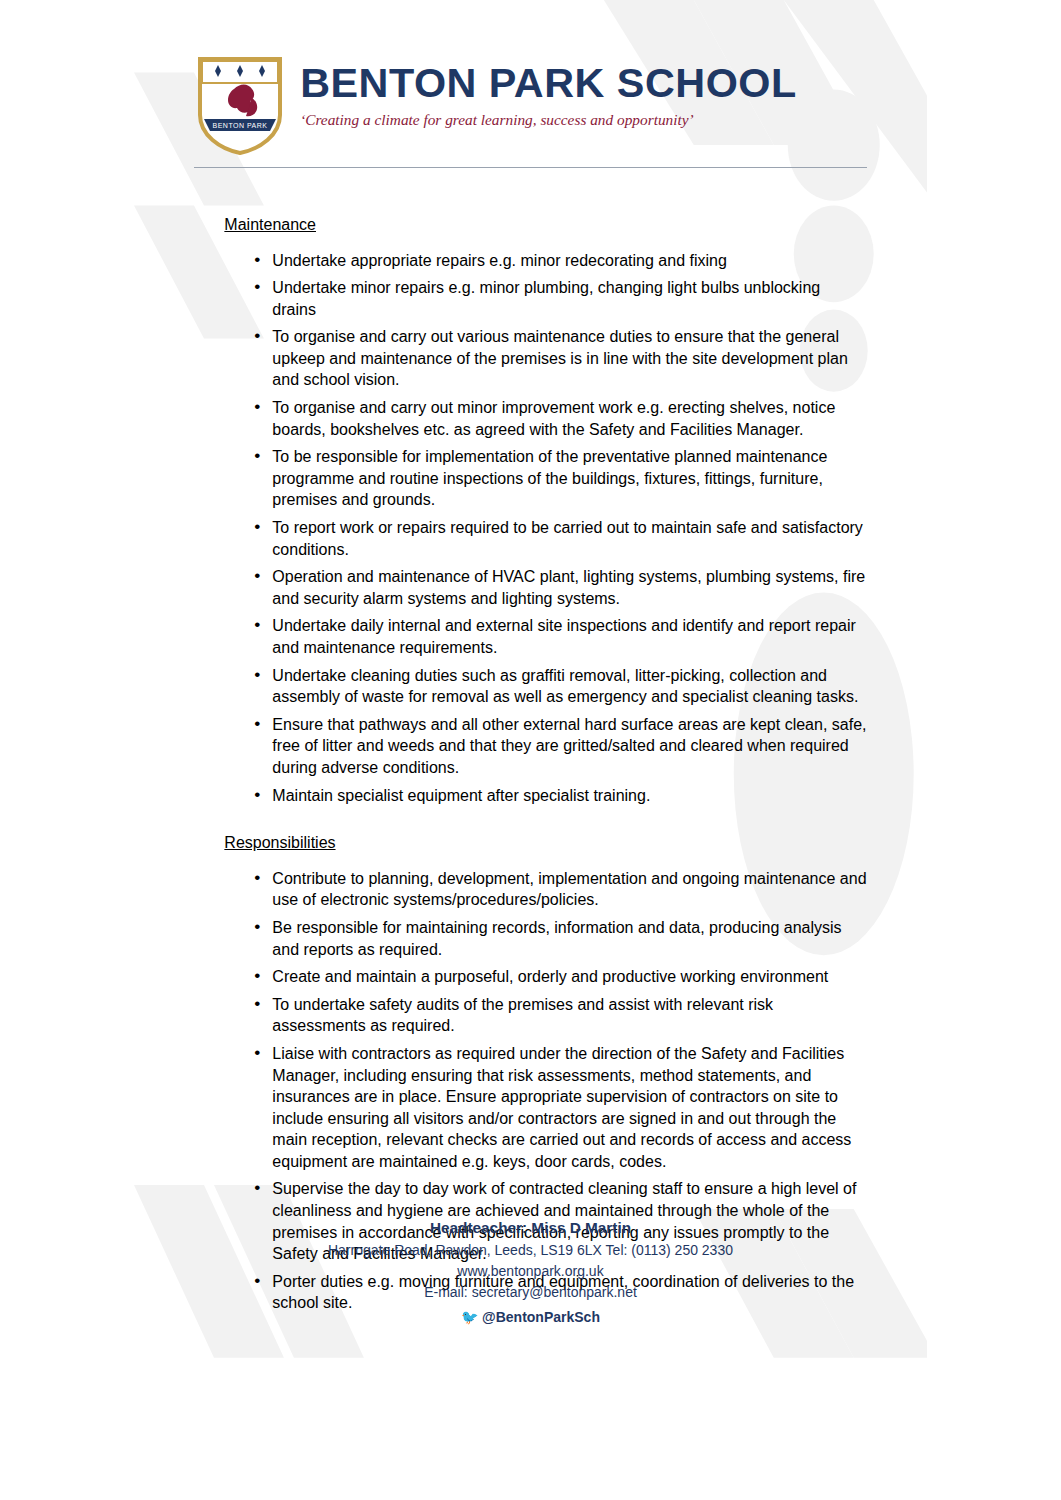BENTON PARK
BENTON PARK SCHOOL
‘Creating a climate for great learning, success and opportunity’
Maintenance
Undertake appropriate repairs e.g. minor redecorating and fixing
Undertake minor repairs e.g. minor plumbing, changing light bulbs unblocking drains
To organise and carry out various maintenance duties to ensure that the general upkeep and maintenance of the premises is in line with the site development plan and school vision.
To organise and carry out minor improvement work e.g. erecting shelves, notice boards, bookshelves etc. as agreed with the Safety and Facilities Manager.
To be responsible for implementation of the preventative planned maintenance programme and routine inspections of the buildings, fixtures, fittings, furniture, premises and grounds.
To report work or repairs required to be carried out to maintain safe and satisfactory conditions.
Operation and maintenance of HVAC plant, lighting systems, plumbing systems, fire and security alarm systems and lighting systems.
Undertake daily internal and external site inspections and identify and report repair and maintenance requirements.
Undertake cleaning duties such as graffiti removal, litter-picking, collection and assembly of waste for removal as well as emergency and specialist cleaning tasks.
Ensure that pathways and all other external hard surface areas are kept clean, safe, free of litter and weeds and that they are gritted/salted and cleared when required during adverse conditions.
Maintain specialist equipment after specialist training.
Responsibilities
Contribute to planning, development, implementation and ongoing maintenance and use of electronic systems/procedures/policies.
Be responsible for maintaining records, information and data, producing analysis and reports as required.
Create and maintain a purposeful, orderly and productive working environment
To undertake safety audits of the premises and assist with relevant risk assessments as required.
Liaise with contractors as required under the direction of the Safety and Facilities Manager, including ensuring that risk assessments, method statements, and insurances are in place. Ensure appropriate supervision of contractors on site to include ensuring all visitors and/or contractors are signed in and out through the main reception, relevant checks are carried out and records of access and access equipment are maintained e.g. keys, door cards, codes.
Supervise the day to day work of contracted cleaning staff to ensure a high level of cleanliness and hygiene are achieved and maintained through the whole of the premises in accordance with specification, reporting any issues promptly to the Safety and Facilities Manager.
Porter duties e.g. moving furniture and equipment, coordination of deliveries to the school site.
Headteacher: Miss D Martin
Harrogate Road, Rawdon, Leeds, LS19 6LX Tel: (0113) 250 2330
www.bentonpark.org.uk
E-mail: secretary@bentonpark.net
🐦@BentonParkSch